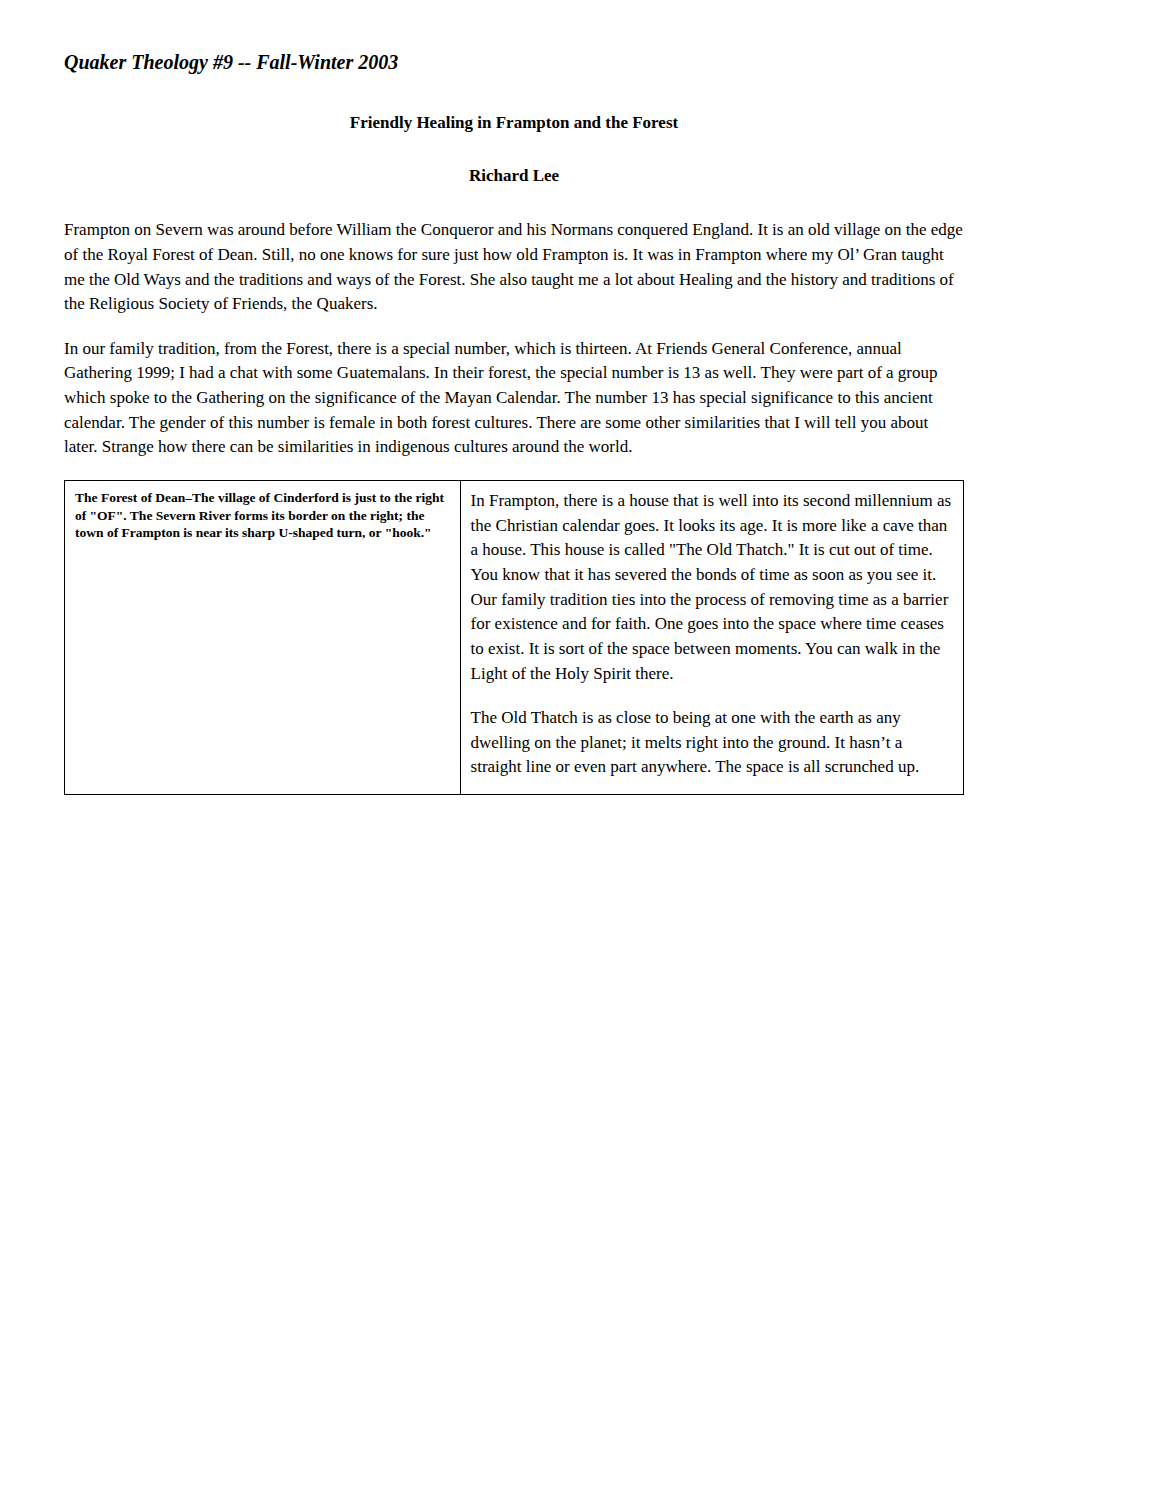Quaker Theology #9 -- Fall-Winter 2003
Friendly Healing in Frampton and the Forest
Richard Lee
Frampton on Severn was around before William the Conqueror and his Normans conquered England. It is an old village on the edge of the Royal Forest of Dean. Still, no one knows for sure just how old Frampton is. It was in Frampton where my Ol’ Gran taught me the Old Ways and the traditions and ways of the Forest. She also taught me a lot about Healing and the history and traditions of the Religious Society of Friends, the Quakers.
In our family tradition, from the Forest, there is a special number, which is thirteen. At Friends General Conference, annual Gathering 1999; I had a chat with some Guatemalans. In their forest, the special number is 13 as well. They were part of a group which spoke to the Gathering on the significance of the Mayan Calendar. The number 13 has special significance to this ancient calendar. The gender of this number is female in both forest cultures. There are some other similarities that I will tell you about later. Strange how there can be similarities in indigenous cultures around the world.
| The Forest of Dean–The village of Cinderford is just to the right of "OF". The Severn River forms its border on the right; the town of Frampton is near its sharp U-shaped turn, or "hook." | In Frampton, there is a house that is well into its second millennium as the Christian calendar goes. It looks its age. It is more like a cave than a house. This house is called "The Old Thatch." It is cut out of time. You know that it has severed the bonds of time as soon as you see it. Our family tradition ties into the process of removing time as a barrier for existence and for faith. One goes into the space where time ceases to exist. It is sort of the space between moments. You can walk in the Light of the Holy Spirit there. The Old Thatch is as close to being at one with the earth as any dwelling on the planet; it melts right into the ground. It hasn’t a straight line or even part anywhere. The space is all scrunched up. |